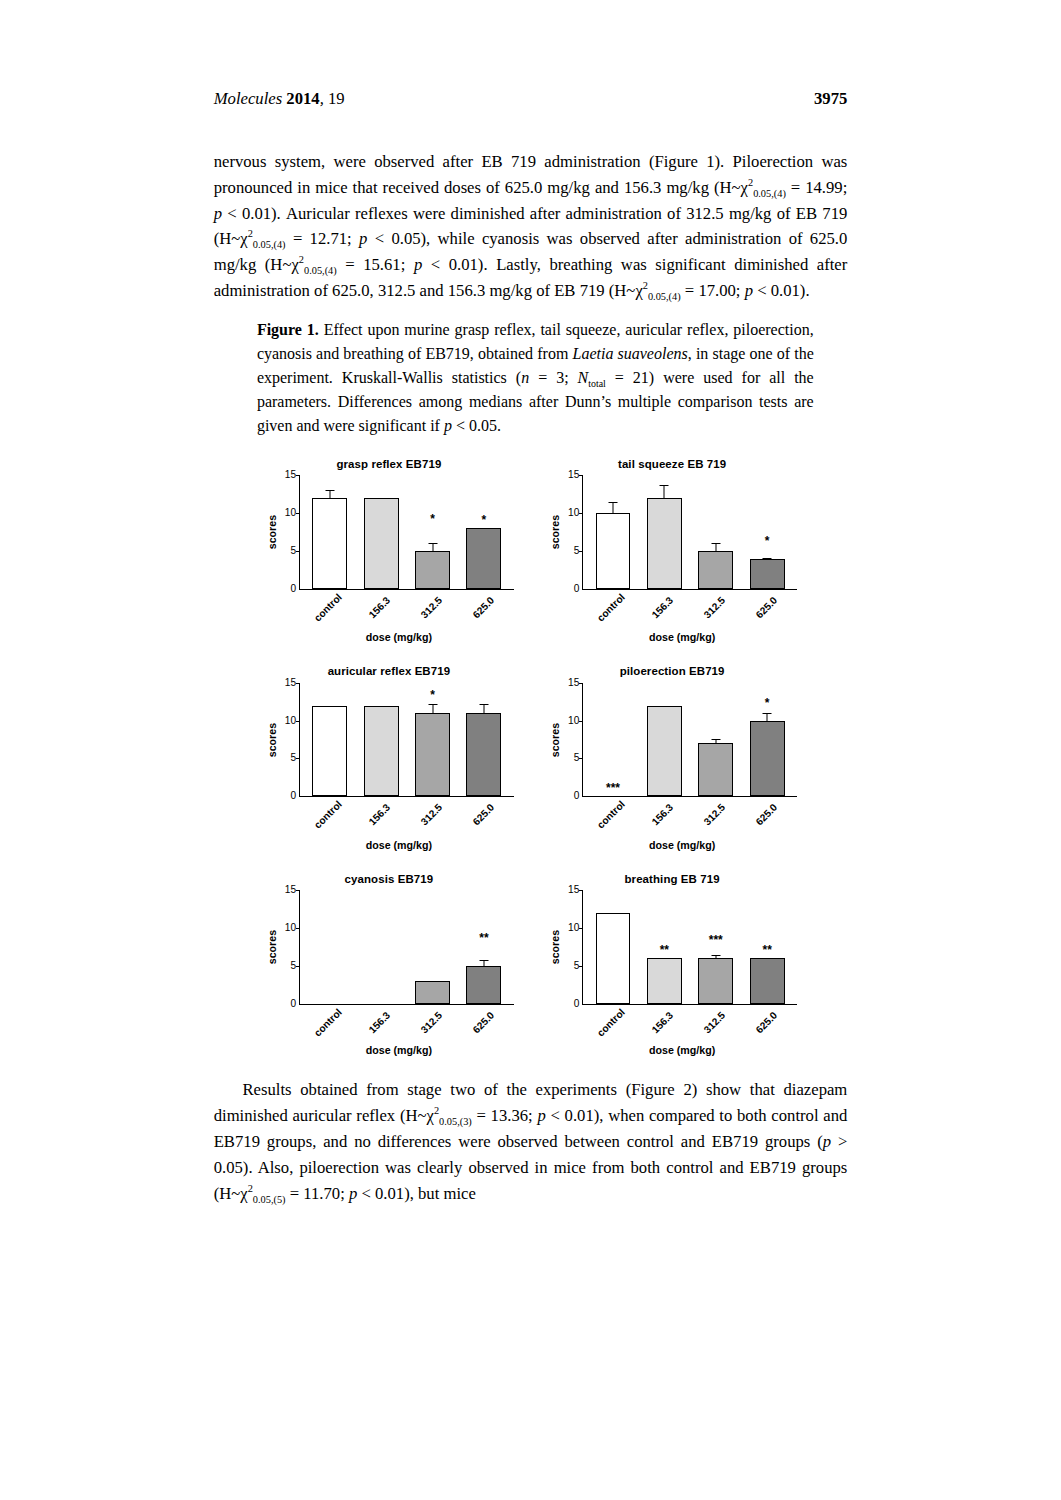Molecules 2014, 19
3975
nervous system, were observed after EB 719 administration (Figure 1). Piloerection was pronounced in mice that received doses of 625.0 mg/kg and 156.3 mg/kg (H~χ20.05,(4) = 14.99; p < 0.01). Auricular reflexes were diminished after administration of 312.5 mg/kg of EB 719 (H~χ20.05,(4) = 12.71; p < 0.05), while cyanosis was observed after administration of 625.0 mg/kg (H~χ20.05,(4) = 15.61; p < 0.01). Lastly, breathing was significant diminished after administration of 625.0, 312.5 and 156.3 mg/kg of EB 719 (H~χ20.05,(4) = 17.00; p < 0.01).
Figure 1. Effect upon murine grasp reflex, tail squeeze, auricular reflex, piloerection, cyanosis and breathing of EB719, obtained from Laetia suaveolens, in stage one of the experiment. Kruskall-Wallis statistics (n = 3; Ntotal = 21) were used for all the parameters. Differences among medians after Dunn’s multiple comparison tests are given and were significant if p < 0.05.
grasp reflex EB719
scores
15 10 5 0
*
*
control
156.3
312.5
625.0
dose (mg/kg)
tail squeeze EB 719
scores
15 10 5 0
*
control
156.3
312.5
625.0
dose (mg/kg)
auricular reflex EB719
scores
15 10 5 0
*
control
156.3
312.5
625.0
dose (mg/kg)
piloerection EB719
scores
15 10 5 0
***
*
control
156.3
312.5
625.0
dose (mg/kg)
cyanosis EB719
scores
15 10 5 0
**
control
156.3
312.5
625.0
dose (mg/kg)
breathing EB 719
scores
15 10 5 0
**
***
**
control
156.3
312.5
625.0
dose (mg/kg)
Results obtained from stage two of the experiments (Figure 2) show that diazepam diminished auricular reflex (H~χ20.05,(3) = 13.36; p < 0.01), when compared to both control and EB719 groups, and no differences were observed between control and EB719 groups (p > 0.05). Also, piloerection was clearly observed in mice from both control and EB719 groups (H~χ20.05,(5) = 11.70; p < 0.01), but mice